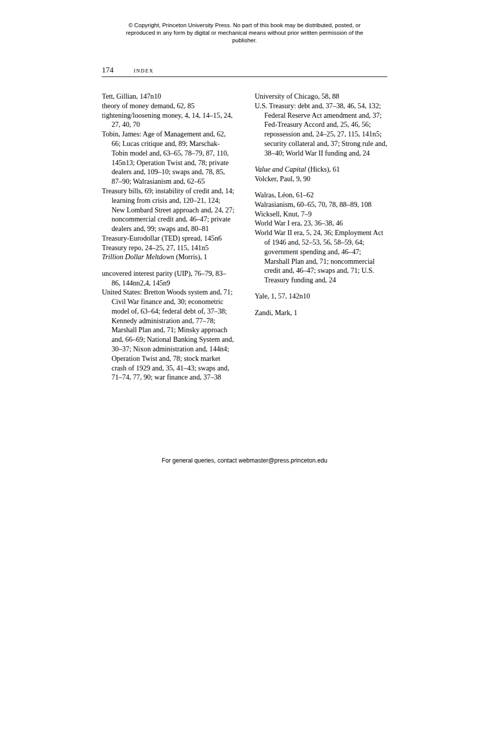© Copyright, Princeton University Press. No part of this book may be distributed, posted, or reproduced in any form by digital or mechanical means without prior written permission of the publisher.
174 Index
Tett, Gillian, 147n10
theory of money demand, 62, 85
tightening/loosening money, 4, 14, 14–15, 24, 27, 40, 70
Tobin, James: Age of Management and, 62, 66; Lucas critique and, 89; Marschak-Tobin model and, 63–65, 78–79, 87, 110, 145n13; Operation Twist and, 78; private dealers and, 109–10; swaps and, 78, 85, 87–90; Walrasianism and, 62–65
Treasury bills, 69; instability of credit and, 14; learning from crisis and, 120–21, 124; New Lombard Street approach and, 24, 27; noncommercial credit and, 46–47; private dealers and, 99; swaps and, 80–81
Treasury-Eurodollar (TED) spread, 145n6
Treasury repo, 24–25, 27, 115, 141n5
Trillion Dollar Meltdown (Morris), 1
uncovered interest parity (UIP), 76–79, 83–86, 144nn2,4, 145n9
United States: Bretton Woods system and, 71; Civil War finance and, 30; econometric model of, 63–64; federal debt of, 37–38; Kennedy administration and, 77–78; Marshall Plan and, 71; Minsky approach and, 66–69; National Banking System and, 30–37; Nixon administration and, 144n4; Operation Twist and, 78; stock market crash of 1929 and, 35, 41–43; swaps and, 71–74, 77, 90; war finance and, 37–38
University of Chicago, 58, 88
U.S. Treasury: debt and, 37–38, 46, 54, 132; Federal Reserve Act amendment and, 37; Fed-Treasury Accord and, 25, 46, 56; repossession and, 24–25, 27, 115, 141n5; security collateral and, 37; Strong rule and, 38–40; World War II funding and, 24
Value and Capital (Hicks), 61
Volcker, Paul, 9, 90
Walras, Léon, 61–62
Walrasianism, 60–65, 70, 78, 88–89, 108
Wicksell, Knut, 7–9
World War I era, 23, 36–38, 46
World War II era, 5, 24, 36; Employment Act of 1946 and, 52–53, 56, 58–59, 64; government spending and, 46–47; Marshall Plan and, 71; noncommercial credit and, 46–47; swaps and, 71; U.S. Treasury funding and, 24
Yale, 1, 57, 142n10
Zandi, Mark, 1
For general queries, contact webmaster@press.princeton.edu